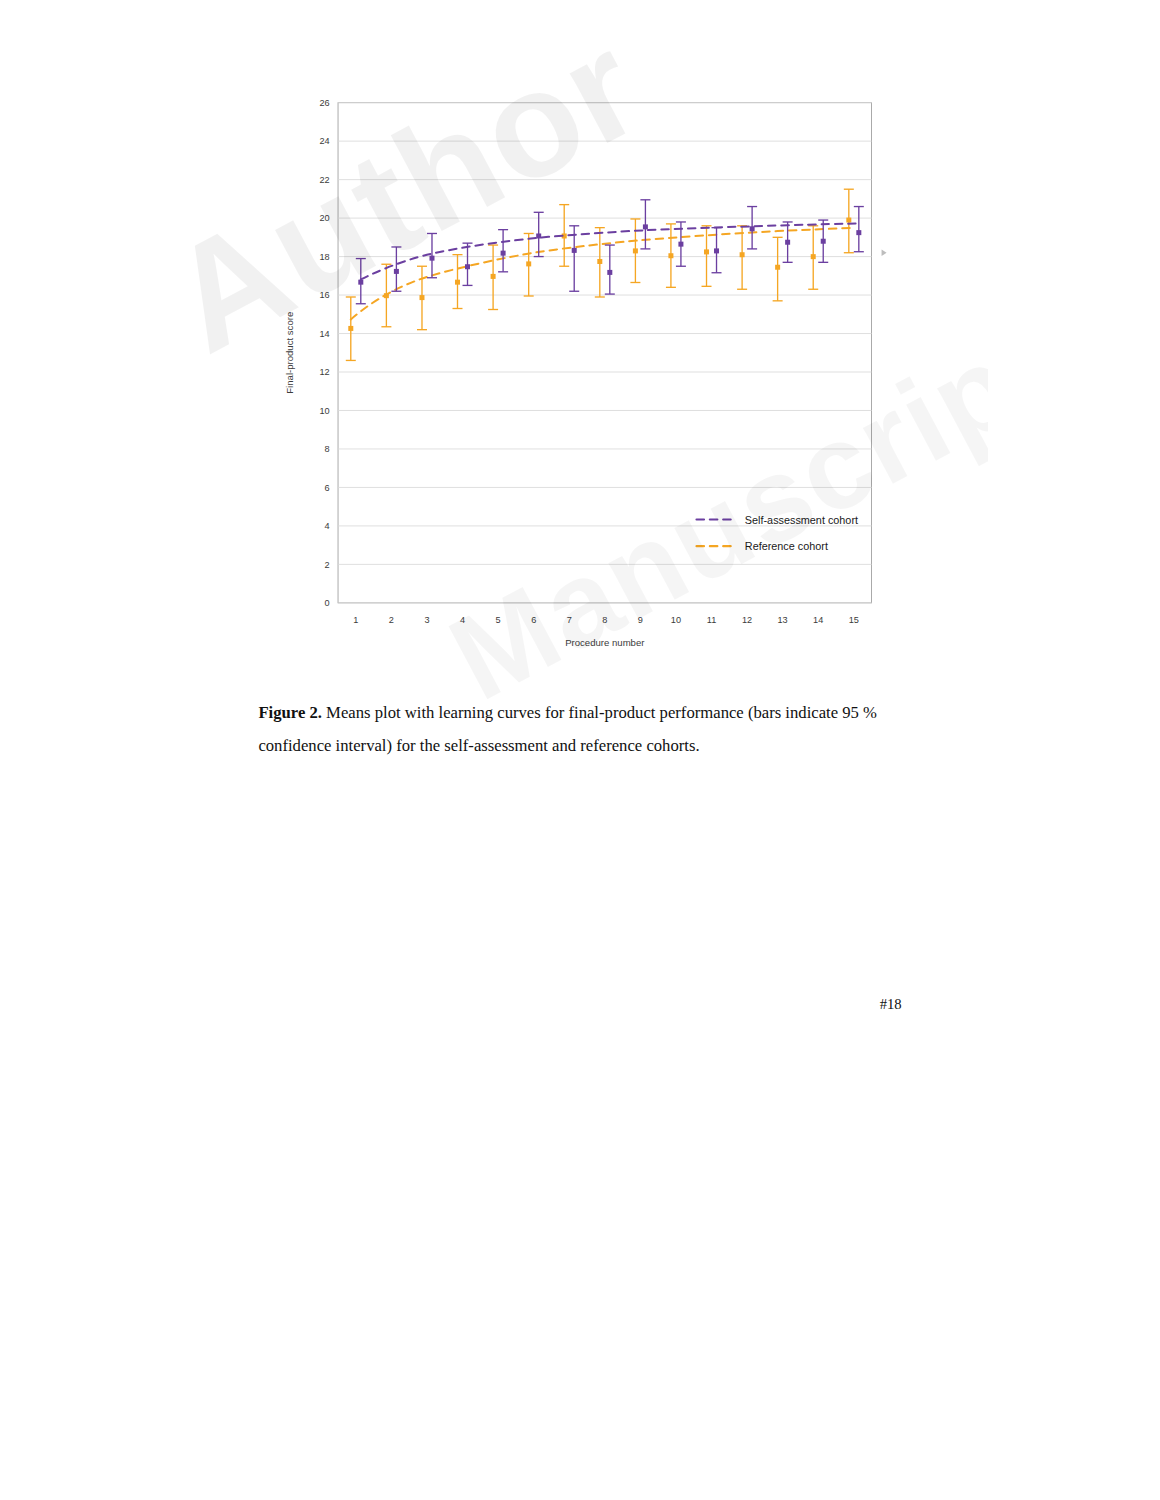Author Manuscript
Means plot with learning curves for final-product performance Two learning curves with 95% confidence interval bars across 15 procedures. The self-assessment cohort (purple) starts near 16.8 and rises to about 19.4. The reference cohort (orange) starts near 14.3 and rises to about 19.9. 0 2 4 6 8 10 12 14 16 18 20 22 24 26 Final-product score 1 2 3 4 5 6 7 8 9 10 11 12 13 14 15 Procedure number Self-assessment cohort Reference cohort
Figure 2. Means plot with learning curves for final-product performance (bars indicate 95 % confidence interval) for the self-assessment and reference cohorts.
#18